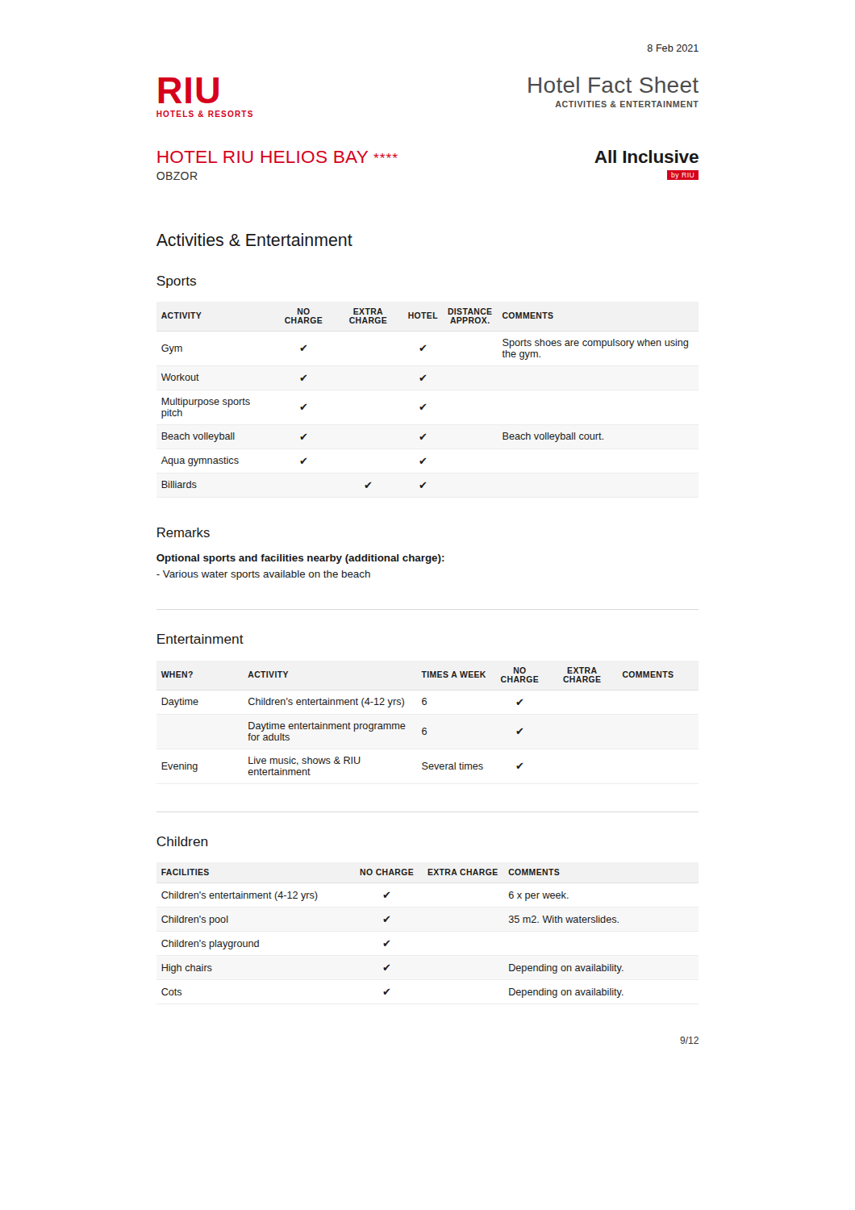8 Feb 2021
RIU
HOTELS & RESORTS
Hotel Fact Sheet
ACTIVITIES & ENTERTAINMENT
HOTEL RIU HELIOS BAY ****
OBZOR
All Inclusive
by RIU
Activities & Entertainment
Sports
| ACTIVITY | NO CHARGE | EXTRA CHARGE | HOTEL | DISTANCE APPROX. | COMMENTS |
| --- | --- | --- | --- | --- | --- |
| Gym | ✔ | | ✔ | | Sports shoes are compulsory when using the gym. |
| Workout | ✔ | | ✔ | | |
| Multipurpose sports pitch | ✔ | | ✔ | | |
| Beach volleyball | ✔ | | ✔ | | Beach volleyball court. |
| Aqua gymnastics | ✔ | | ✔ | | |
| Billiards | | ✔ | ✔ | | |
Remarks
Optional sports and facilities nearby (additional charge):
- Various water sports available on the beach
Entertainment
| WHEN? | ACTIVITY | TIMES A WEEK | NO CHARGE | EXTRA CHARGE | COMMENTS |
| --- | --- | --- | --- | --- | --- |
| Daytime | Children's entertainment (4-12 yrs) | 6 | ✔ | | |
| | Daytime entertainment programme for adults | 6 | ✔ | | |
| Evening | Live music, shows & RIU entertainment | Several times | ✔ | | |
Children
| FACILITIES | NO CHARGE | EXTRA CHARGE | COMMENTS |
| --- | --- | --- | --- |
| Children's entertainment (4-12 yrs) | ✔ | | 6 x per week. |
| Children's pool | ✔ | | 35 m2. With waterslides. |
| Children's playground | ✔ | | |
| High chairs | ✔ | | Depending on availability. |
| Cots | ✔ | | Depending on availability. |
9/12